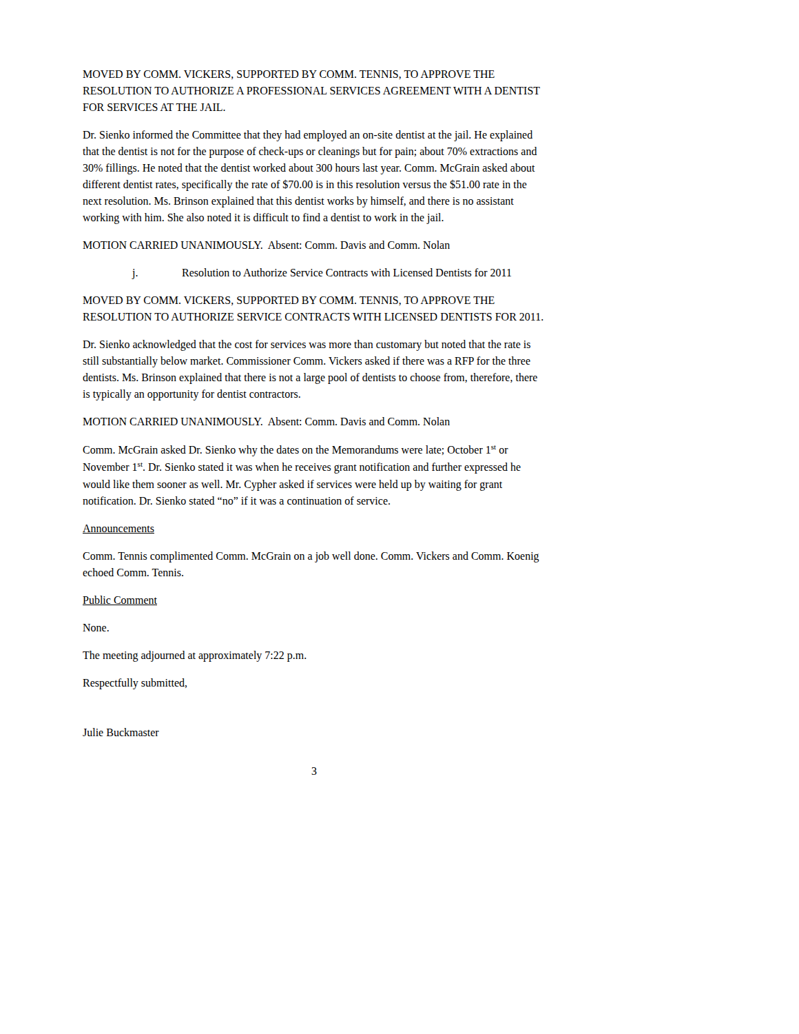MOVED BY COMM. VICKERS, SUPPORTED BY COMM. TENNIS, TO APPROVE THE RESOLUTION TO AUTHORIZE A PROFESSIONAL SERVICES AGREEMENT WITH A DENTIST FOR SERVICES AT THE JAIL.
Dr. Sienko informed the Committee that they had employed an on-site dentist at the jail. He explained that the dentist is not for the purpose of check-ups or cleanings but for pain; about 70% extractions and 30% fillings. He noted that the dentist worked about 300 hours last year. Comm. McGrain asked about different dentist rates, specifically the rate of $70.00 is in this resolution versus the $51.00 rate in the next resolution. Ms. Brinson explained that this dentist works by himself, and there is no assistant working with him. She also noted it is difficult to find a dentist to work in the jail.
MOTION CARRIED UNANIMOUSLY. Absent: Comm. Davis and Comm. Nolan
j. Resolution to Authorize Service Contracts with Licensed Dentists for 2011
MOVED BY COMM. VICKERS, SUPPORTED BY COMM. TENNIS, TO APPROVE THE RESOLUTION TO AUTHORIZE SERVICE CONTRACTS WITH LICENSED DENTISTS FOR 2011.
Dr. Sienko acknowledged that the cost for services was more than customary but noted that the rate is still substantially below market. Commissioner Comm. Vickers asked if there was a RFP for the three dentists. Ms. Brinson explained that there is not a large pool of dentists to choose from, therefore, there is typically an opportunity for dentist contractors.
MOTION CARRIED UNANIMOUSLY. Absent: Comm. Davis and Comm. Nolan
Comm. McGrain asked Dr. Sienko why the dates on the Memorandums were late; October 1st or November 1st. Dr. Sienko stated it was when he receives grant notification and further expressed he would like them sooner as well. Mr. Cypher asked if services were held up by waiting for grant notification. Dr. Sienko stated “no” if it was a continuation of service.
Announcements
Comm. Tennis complimented Comm. McGrain on a job well done. Comm. Vickers and Comm. Koenig echoed Comm. Tennis.
Public Comment
None.
The meeting adjourned at approximately 7:22 p.m.
Respectfully submitted,
Julie Buckmaster
3